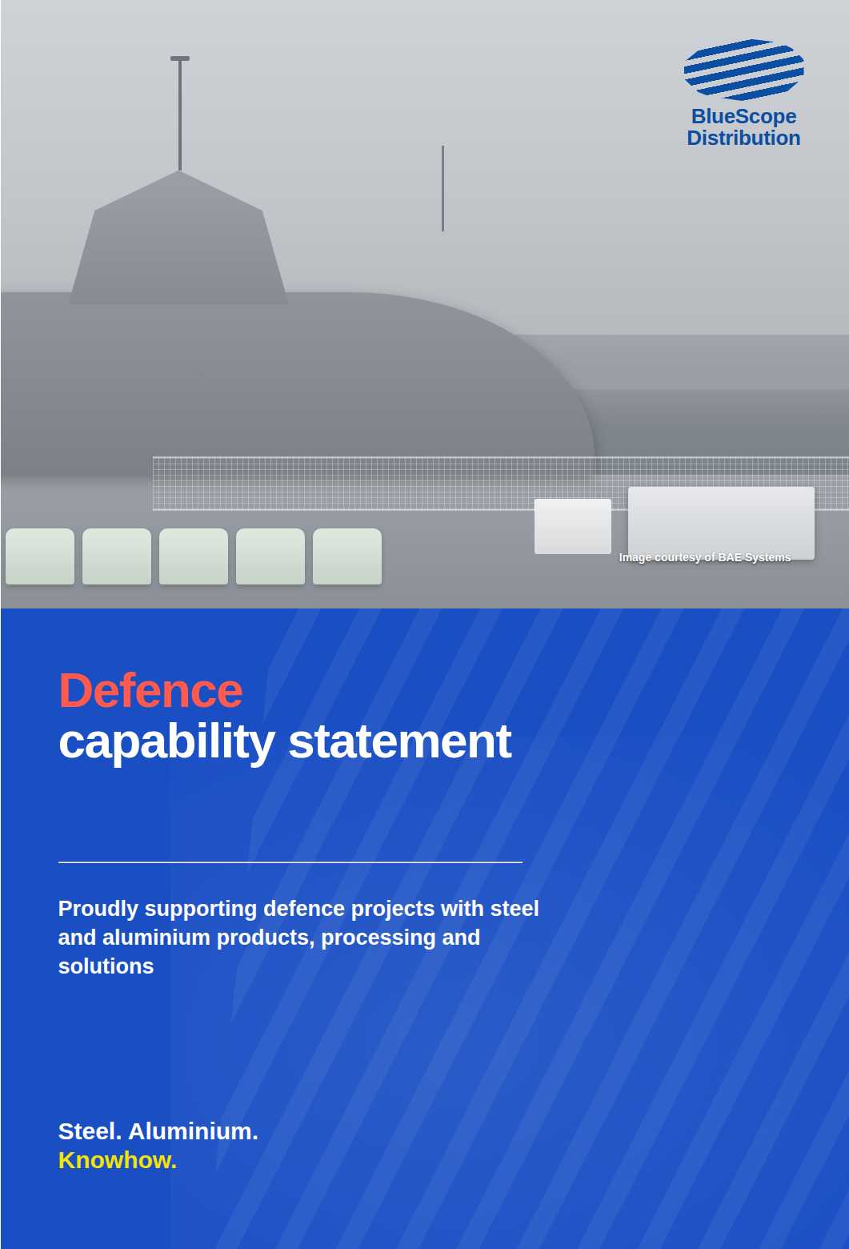BlueScope
Distribution
Image courtesy of BAE Systems
Defence capability statement
Proudly supporting defence projects with steel and aluminium products, processing and solutions
Steel. Aluminium.
Knowhow.